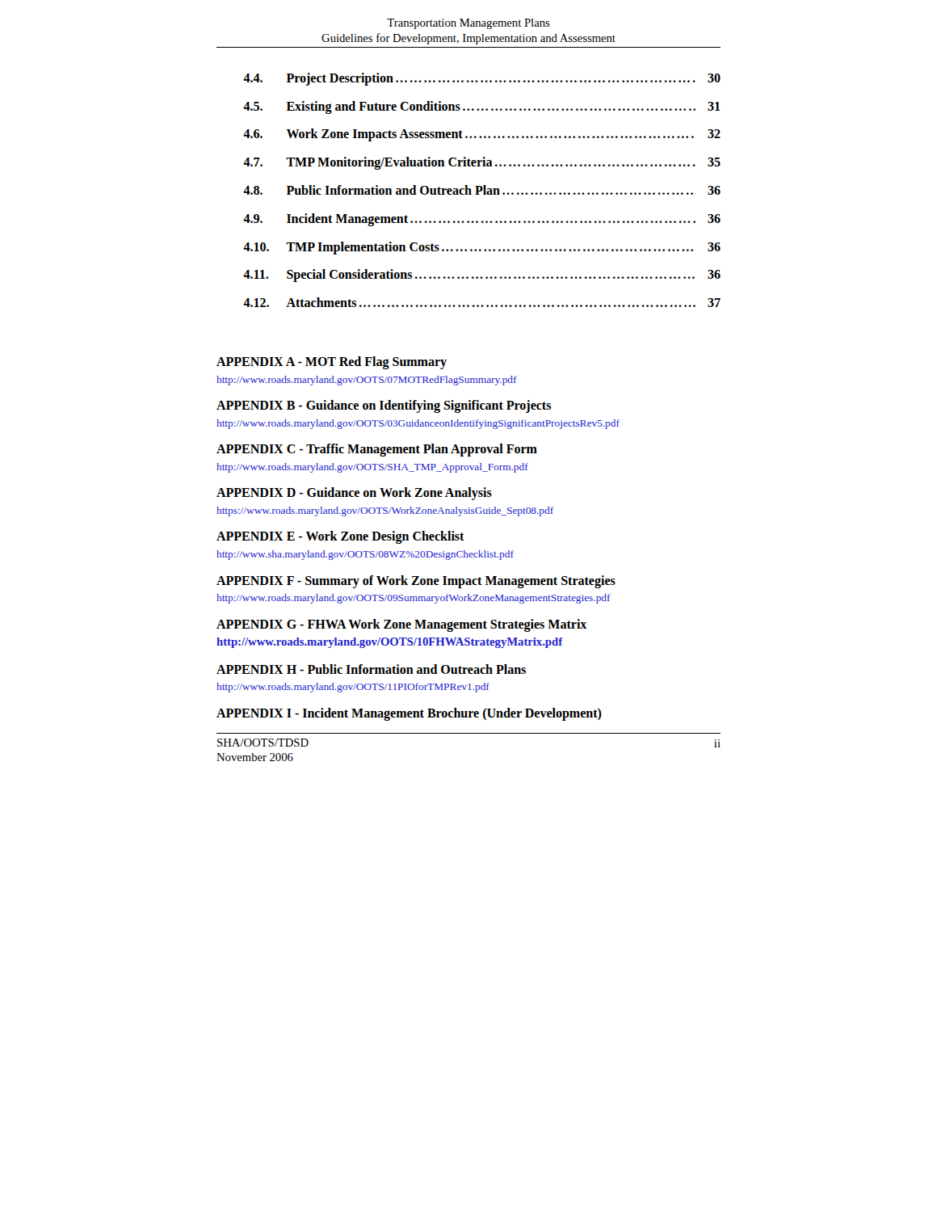Transportation Management Plans
Guidelines for Development, Implementation and Assessment
4.4. Project Description ………………………………………………………………… 30
4.5. Existing and Future Conditions ……………………………………………………….. 31
4.6. Work Zone Impacts Assessment ………………………………………………………… 32
4.7. TMP Monitoring/Evaluation Criteria …………………………………………… 35
4.8. Public Information and Outreach Plan …………………………………………... 36
4.9. Incident Management ……………………………………………………………….. 36
4.10. TMP Implementation Costs ………………………………………………………….. 36
4.11. Special Considerations ……………………………………………………………….. 36
4.12. Attachments …………………………………………………………………...… 37
APPENDIX A - MOT Red Flag Summary
http://www.roads.maryland.gov/OOTS/07MOTRedFlagSummary.pdf
APPENDIX B - Guidance on Identifying Significant Projects
http://www.roads.maryland.gov/OOTS/03GuidanceonIdentifyingSignificantProjectsRev5.pdf
APPENDIX C - Traffic Management Plan Approval Form
http://www.roads.maryland.gov/OOTS/SHA_TMP_Approval_Form.pdf
APPENDIX D - Guidance on Work Zone Analysis
https://www.roads.maryland.gov/OOTS/WorkZoneAnalysisGuide_Sept08.pdf
APPENDIX E - Work Zone Design Checklist
http://www.sha.maryland.gov/OOTS/08WZ%20DesignChecklist.pdf
APPENDIX F - Summary of Work Zone Impact Management Strategies
http://www.roads.maryland.gov/OOTS/09SummaryofWorkZoneManagementStrategies.pdf
APPENDIX G - FHWA Work Zone Management Strategies Matrix
http://www.roads.maryland.gov/OOTS/10FHWAStrategyMatrix.pdf
APPENDIX H - Public Information and Outreach Plans
http://www.roads.maryland.gov/OOTS/11PIOforTMPRev1.pdf
APPENDIX I - Incident Management Brochure (Under Development)
SHA/OOTS/TDSD
November 2006
ii